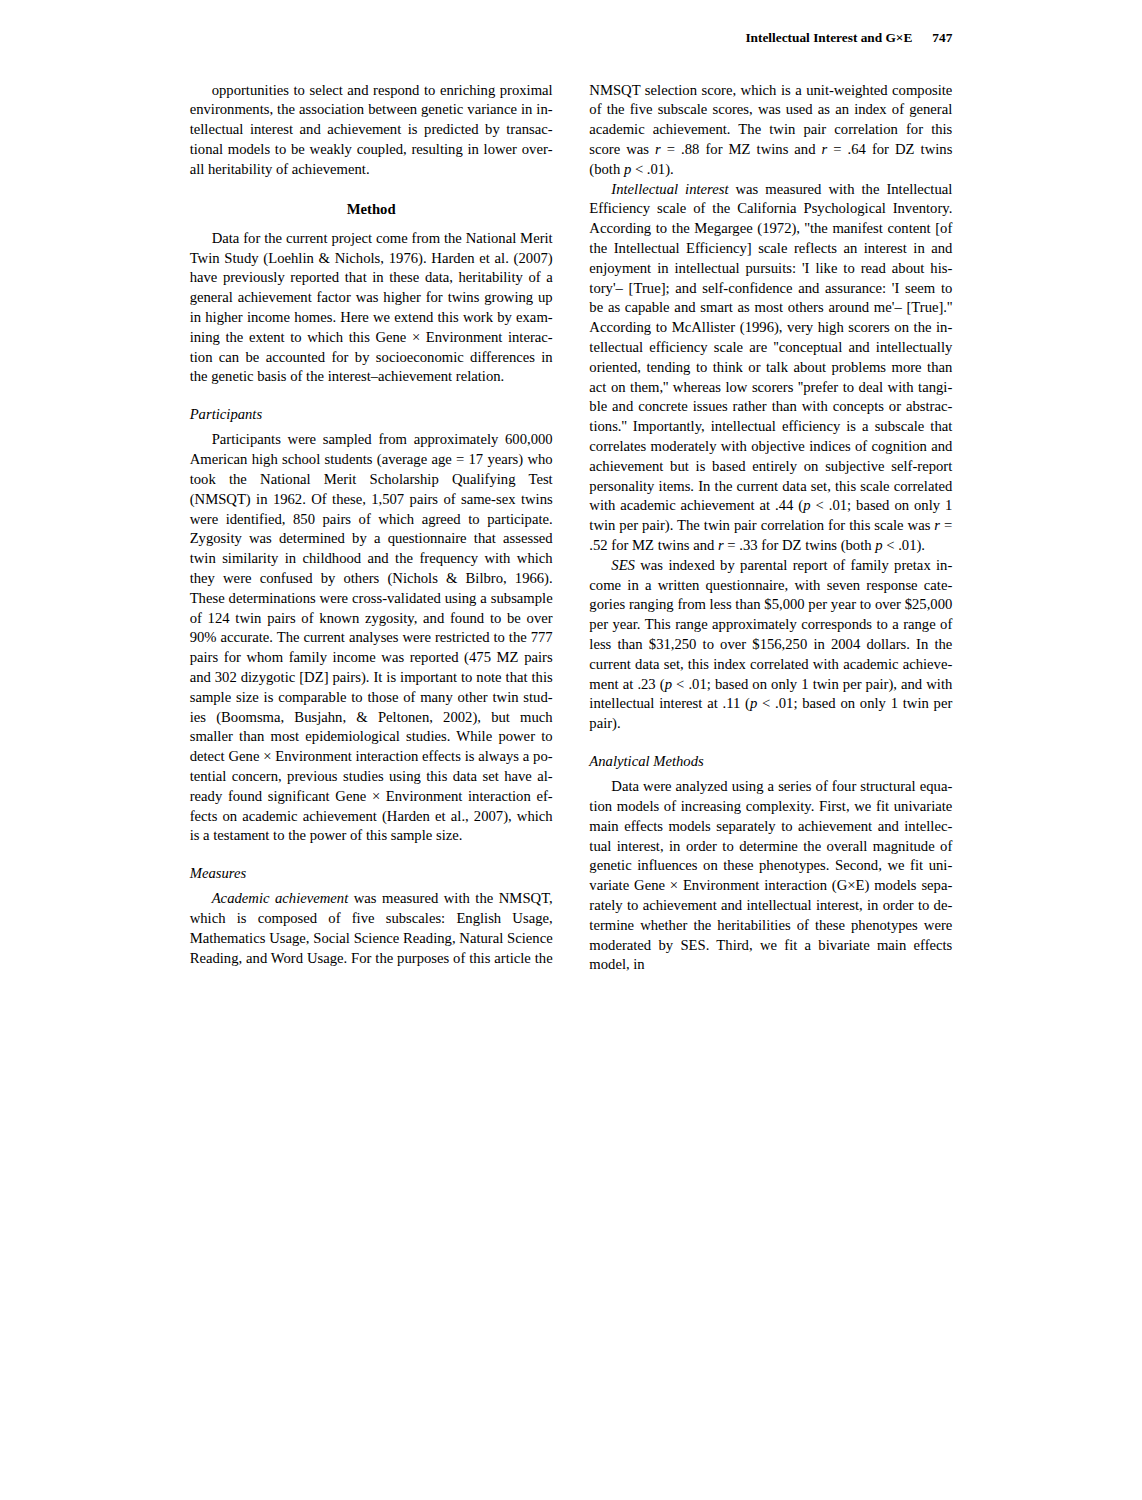Intellectual Interest and G×E747
opportunities to select and respond to enriching proximal environments, the association between genetic variance in intellectual interest and achievement is predicted by transactional models to be weakly coupled, resulting in lower overall heritability of achievement.
Method
Data for the current project come from the National Merit Twin Study (Loehlin & Nichols, 1976). Harden et al. (2007) have previously reported that in these data, heritability of a general achievement factor was higher for twins growing up in higher income homes. Here we extend this work by examining the extent to which this Gene × Environment interaction can be accounted for by socioeconomic differences in the genetic basis of the interest–achievement relation.
Participants
Participants were sampled from approximately 600,000 American high school students (average age = 17 years) who took the National Merit Scholarship Qualifying Test (NMSQT) in 1962. Of these, 1,507 pairs of same-sex twins were identified, 850 pairs of which agreed to participate. Zygosity was determined by a questionnaire that assessed twin similarity in childhood and the frequency with which they were confused by others (Nichols & Bilbro, 1966). These determinations were cross-validated using a subsample of 124 twin pairs of known zygosity, and found to be over 90% accurate. The current analyses were restricted to the 777 pairs for whom family income was reported (475 MZ pairs and 302 dizygotic [DZ] pairs). It is important to note that this sample size is comparable to those of many other twin studies (Boomsma, Busjahn, & Peltonen, 2002), but much smaller than most epidemiological studies. While power to detect Gene × Environment interaction effects is always a potential concern, previous studies using this data set have already found significant Gene × Environment interaction effects on academic achievement (Harden et al., 2007), which is a testament to the power of this sample size.
Measures
Academic achievement was measured with the NMSQT, which is composed of five subscales: English Usage, Mathematics Usage, Social Science Reading, Natural Science Reading, and Word Usage. For the purposes of this article the NMSQT selection score, which is a unit-weighted composite of the five subscale scores, was used as an index of general academic achievement. The twin pair correlation for this score was r = .88 for MZ twins and r = .64 for DZ twins (both p < .01).
Intellectual interest was measured with the Intellectual Efficiency scale of the California Psychological Inventory. According to the Megargee (1972), ''the manifest content [of the Intellectual Efficiency] scale reflects an interest in and enjoyment in intellectual pursuits: 'I like to read about history'– [True]; and self-confidence and assurance: 'I seem to be as capable and smart as most others around me'– [True].'' According to McAllister (1996), very high scorers on the intellectual efficiency scale are ''conceptual and intellectually oriented, tending to think or talk about problems more than act on them,'' whereas low scorers ''prefer to deal with tangible and concrete issues rather than with concepts or abstractions.'' Importantly, intellectual efficiency is a subscale that correlates moderately with objective indices of cognition and achievement but is based entirely on subjective self-report personality items. In the current data set, this scale correlated with academic achievement at .44 (p < .01; based on only 1 twin per pair). The twin pair correlation for this scale was r = .52 for MZ twins and r = .33 for DZ twins (both p < .01).
SES was indexed by parental report of family pretax income in a written questionnaire, with seven response categories ranging from less than $5,000 per year to over $25,000 per year. This range approximately corresponds to a range of less than $31,250 to over $156,250 in 2004 dollars. In the current data set, this index correlated with academic achievement at .23 (p < .01; based on only 1 twin per pair), and with intellectual interest at .11 (p < .01; based on only 1 twin per pair).
Analytical Methods
Data were analyzed using a series of four structural equation models of increasing complexity. First, we fit univariate main effects models separately to achievement and intellectual interest, in order to determine the overall magnitude of genetic influences on these phenotypes. Second, we fit univariate Gene × Environment interaction (G×E) models separately to achievement and intellectual interest, in order to determine whether the heritabilities of these phenotypes were moderated by SES. Third, we fit a bivariate main effects model, in